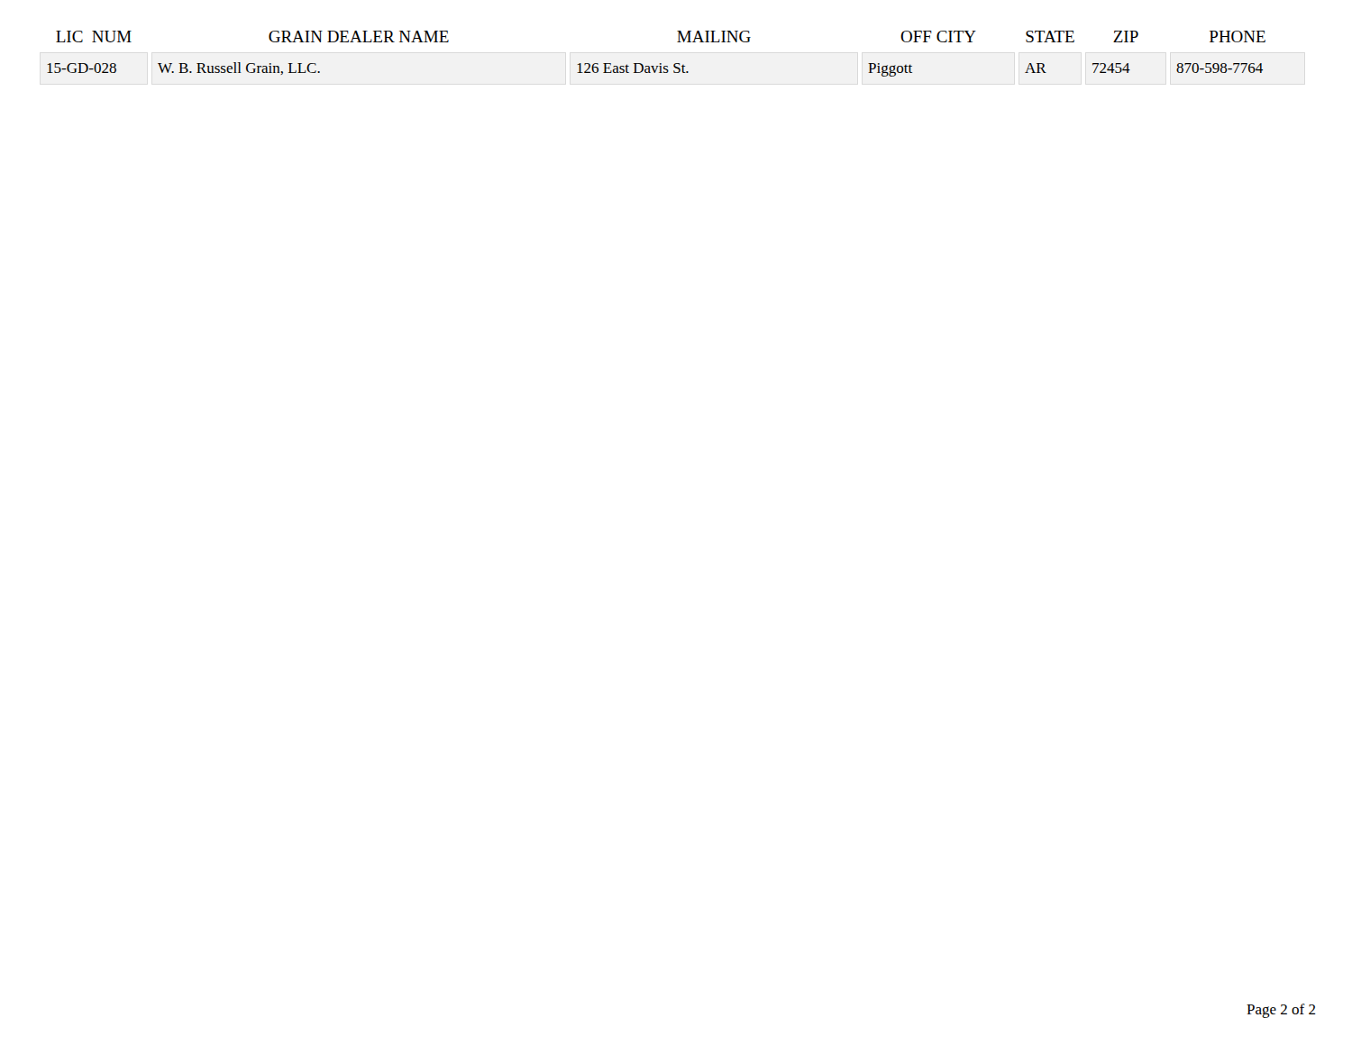| LIC NUM | GRAIN DEALER NAME | MAILING | OFF CITY | STATE | ZIP | PHONE |
| --- | --- | --- | --- | --- | --- | --- |
| 15-GD-028 | W. B. Russell Grain, LLC. | 126 East Davis St. | Piggott | AR | 72454 | 870-598-7764 |
Page 2 of 2